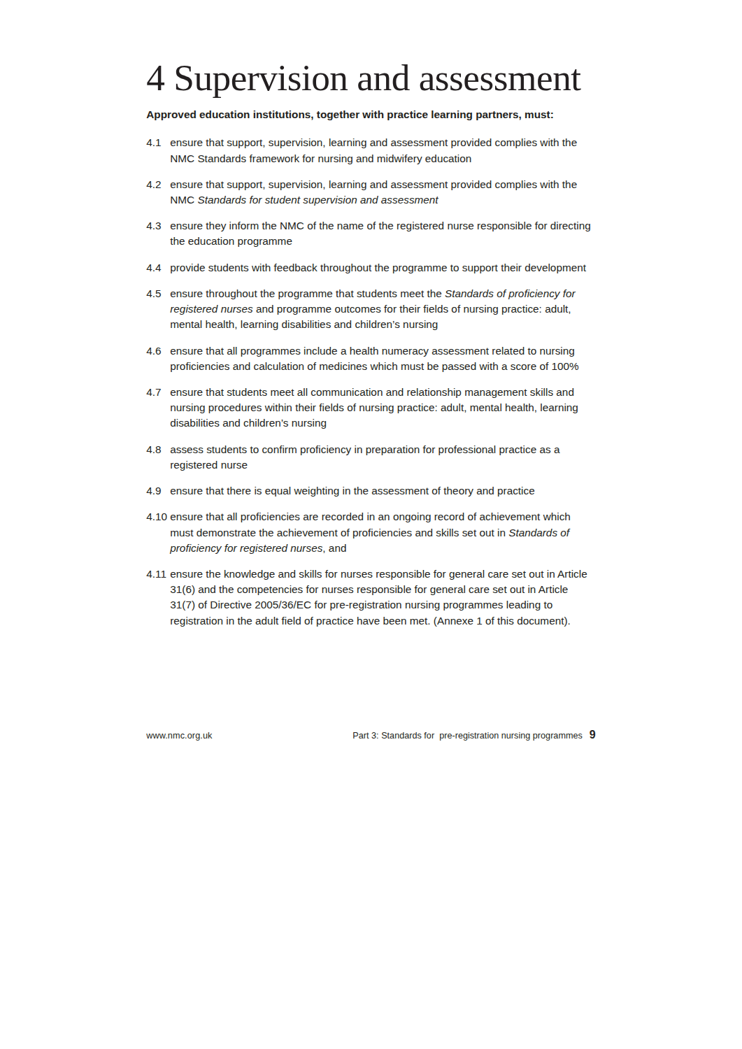4 Supervision and assessment
Approved education institutions, together with practice learning partners, must:
4.1 ensure that support, supervision, learning and assessment provided complies with the NMC Standards framework for nursing and midwifery education
4.2 ensure that support, supervision, learning and assessment provided complies with the NMC Standards for student supervision and assessment
4.3 ensure they inform the NMC of the name of the registered nurse responsible for directing the education programme
4.4 provide students with feedback throughout the programme to support their development
4.5 ensure throughout the programme that students meet the Standards of proficiency for registered nurses and programme outcomes for their fields of nursing practice: adult, mental health, learning disabilities and children’s nursing
4.6 ensure that all programmes include a health numeracy assessment related to nursing proficiencies and calculation of medicines which must be passed with a score of 100%
4.7 ensure that students meet all communication and relationship management skills and nursing procedures within their fields of nursing practice: adult, mental health, learning disabilities and children’s nursing
4.8 assess students to confirm proficiency in preparation for professional practice as a registered nurse
4.9 ensure that there is equal weighting in the assessment of theory and practice
4.10 ensure that all proficiencies are recorded in an ongoing record of achievement which must demonstrate the achievement of proficiencies and skills set out in Standards of proficiency for registered nurses, and
4.11 ensure the knowledge and skills for nurses responsible for general care set out in Article 31(6) and the competencies for nurses responsible for general care set out in Article 31(7) of Directive 2005/36/EC for pre-registration nursing programmes leading to registration in the adult field of practice have been met. (Annexe 1 of this document).
www.nmc.org.uk Part 3: Standards for pre-registration nursing programmes 9